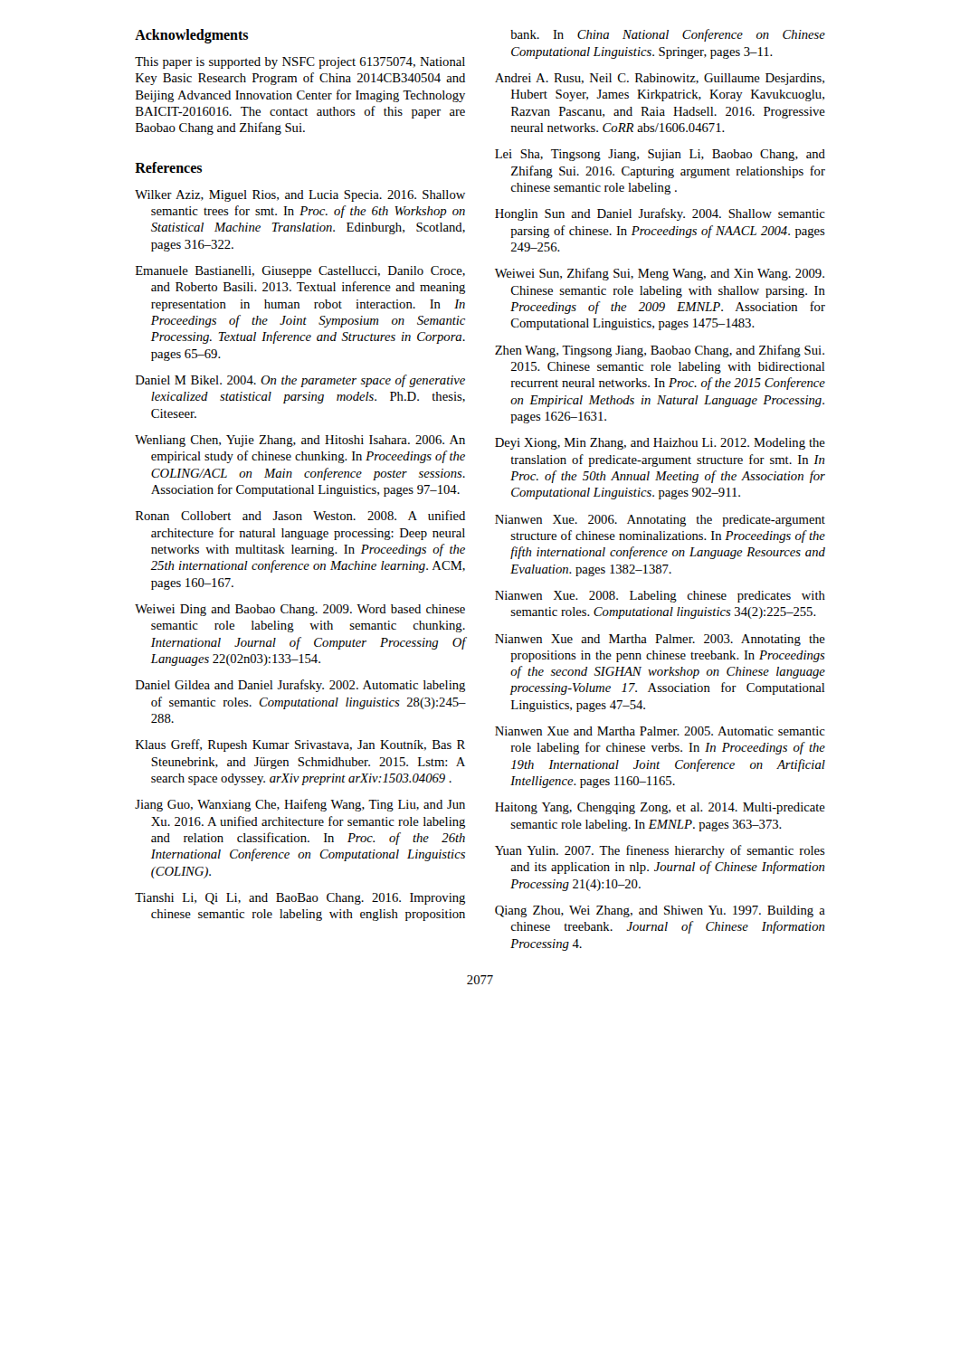Acknowledgments
This paper is supported by NSFC project 61375074, National Key Basic Research Program of China 2014CB340504 and Beijing Advanced Innovation Center for Imaging Technology BAICIT-2016016. The contact authors of this paper are Baobao Chang and Zhifang Sui.
References
Wilker Aziz, Miguel Rios, and Lucia Specia. 2016. Shallow semantic trees for smt. In Proc. of the 6th Workshop on Statistical Machine Translation. Edinburgh, Scotland, pages 316–322.
Emanuele Bastianelli, Giuseppe Castellucci, Danilo Croce, and Roberto Basili. 2013. Textual inference and meaning representation in human robot interaction. In In Proceedings of the Joint Symposium on Semantic Processing. Textual Inference and Structures in Corpora. pages 65–69.
Daniel M Bikel. 2004. On the parameter space of generative lexicalized statistical parsing models. Ph.D. thesis, Citeseer.
Wenliang Chen, Yujie Zhang, and Hitoshi Isahara. 2006. An empirical study of chinese chunking. In Proceedings of the COLING/ACL on Main conference poster sessions. Association for Computational Linguistics, pages 97–104.
Ronan Collobert and Jason Weston. 2008. A unified architecture for natural language processing: Deep neural networks with multitask learning. In Proceedings of the 25th international conference on Machine learning. ACM, pages 160–167.
Weiwei Ding and Baobao Chang. 2009. Word based chinese semantic role labeling with semantic chunking. International Journal of Computer Processing Of Languages 22(02n03):133–154.
Daniel Gildea and Daniel Jurafsky. 2002. Automatic labeling of semantic roles. Computational linguistics 28(3):245–288.
Klaus Greff, Rupesh Kumar Srivastava, Jan Koutník, Bas R Steunebrink, and Jürgen Schmidhuber. 2015. Lstm: A search space odyssey. arXiv preprint arXiv:1503.04069 .
Jiang Guo, Wanxiang Che, Haifeng Wang, Ting Liu, and Jun Xu. 2016. A unified architecture for semantic role labeling and relation classification. In Proc. of the 26th International Conference on Computational Linguistics (COLING).
Tianshi Li, Qi Li, and BaoBao Chang. 2016. Improving chinese semantic role labeling with english proposition bank. In China National Conference on Chinese Computational Linguistics. Springer, pages 3–11.
Andrei A. Rusu, Neil C. Rabinowitz, Guillaume Desjardins, Hubert Soyer, James Kirkpatrick, Koray Kavukcuoglu, Razvan Pascanu, and Raia Hadsell. 2016. Progressive neural networks. CoRR abs/1606.04671.
Lei Sha, Tingsong Jiang, Sujian Li, Baobao Chang, and Zhifang Sui. 2016. Capturing argument relationships for chinese semantic role labeling .
Honglin Sun and Daniel Jurafsky. 2004. Shallow semantic parsing of chinese. In Proceedings of NAACL 2004. pages 249–256.
Weiwei Sun, Zhifang Sui, Meng Wang, and Xin Wang. 2009. Chinese semantic role labeling with shallow parsing. In Proceedings of the 2009 EMNLP. Association for Computational Linguistics, pages 1475–1483.
Zhen Wang, Tingsong Jiang, Baobao Chang, and Zhifang Sui. 2015. Chinese semantic role labeling with bidirectional recurrent neural networks. In Proc. of the 2015 Conference on Empirical Methods in Natural Language Processing. pages 1626–1631.
Deyi Xiong, Min Zhang, and Haizhou Li. 2012. Modeling the translation of predicate-argument structure for smt. In In Proc. of the 50th Annual Meeting of the Association for Computational Linguistics. pages 902–911.
Nianwen Xue. 2006. Annotating the predicate-argument structure of chinese nominalizations. In Proceedings of the fifth international conference on Language Resources and Evaluation. pages 1382–1387.
Nianwen Xue. 2008. Labeling chinese predicates with semantic roles. Computational linguistics 34(2):225–255.
Nianwen Xue and Martha Palmer. 2003. Annotating the propositions in the penn chinese treebank. In Proceedings of the second SIGHAN workshop on Chinese language processing-Volume 17. Association for Computational Linguistics, pages 47–54.
Nianwen Xue and Martha Palmer. 2005. Automatic semantic role labeling for chinese verbs. In In Proceedings of the 19th International Joint Conference on Artificial Intelligence. pages 1160–1165.
Haitong Yang, Chengqing Zong, et al. 2014. Multi-predicate semantic role labeling. In EMNLP. pages 363–373.
Yuan Yulin. 2007. The fineness hierarchy of semantic roles and its application in nlp. Journal of Chinese Information Processing 21(4):10–20.
Qiang Zhou, Wei Zhang, and Shiwen Yu. 1997. Building a chinese treebank. Journal of Chinese Information Processing 4.
2077